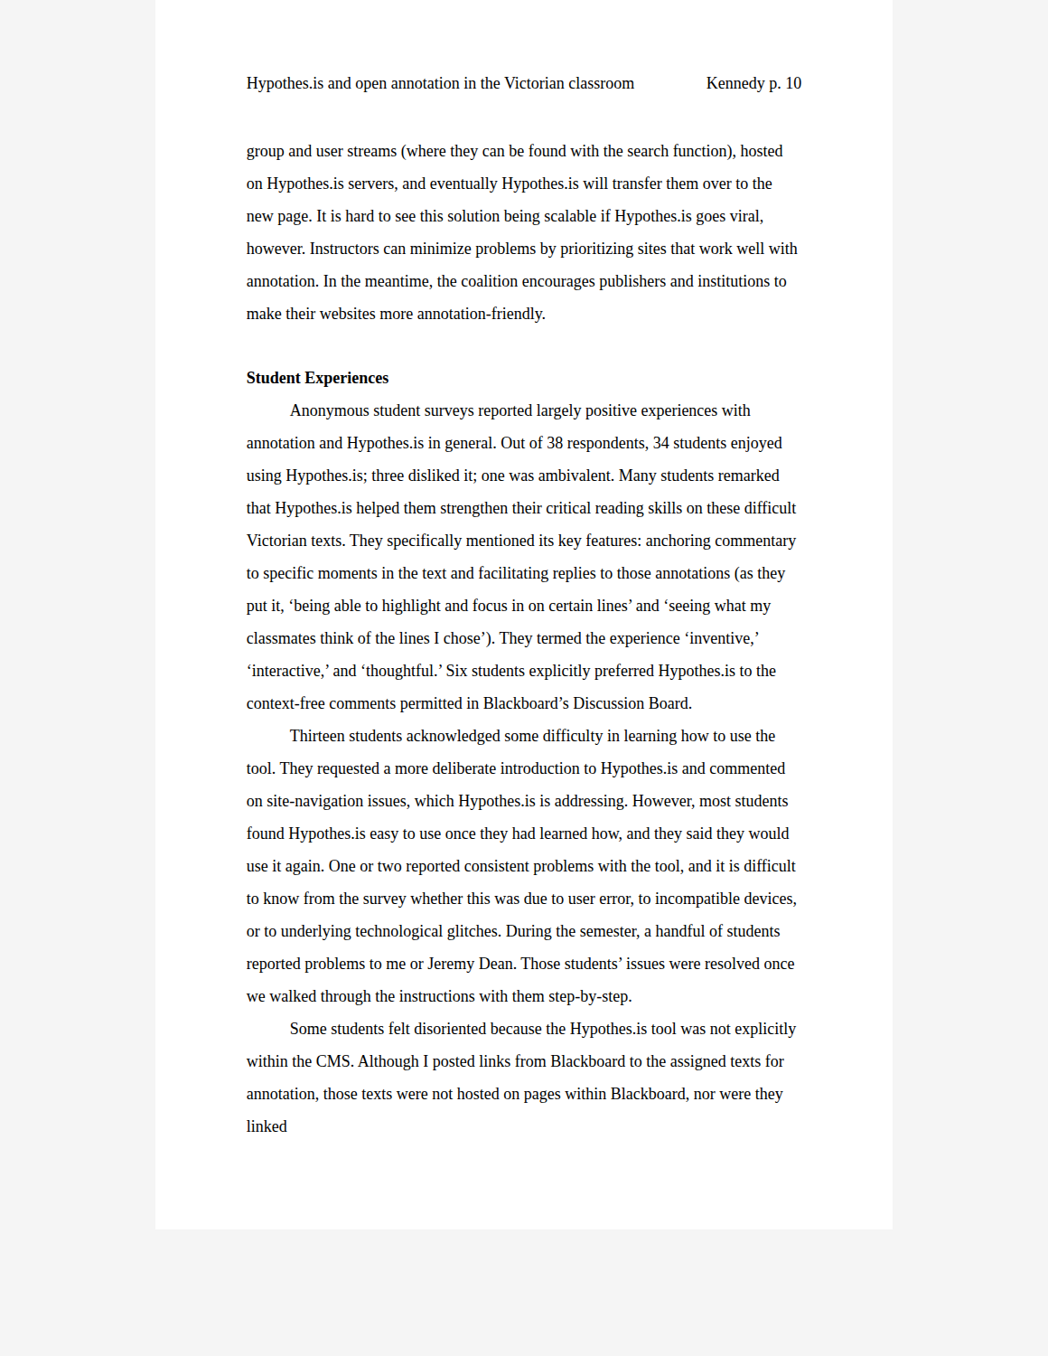Hypothes.is and open annotation in the Victorian classroom Kennedy p. 10
group and user streams (where they can be found with the search function), hosted on Hypothes.is servers, and eventually Hypothes.is will transfer them over to the new page. It is hard to see this solution being scalable if Hypothes.is goes viral, however. Instructors can minimize problems by prioritizing sites that work well with annotation. In the meantime, the coalition encourages publishers and institutions to make their websites more annotation-friendly.
Student Experiences
Anonymous student surveys reported largely positive experiences with annotation and Hypothes.is in general. Out of 38 respondents, 34 students enjoyed using Hypothes.is; three disliked it; one was ambivalent. Many students remarked that Hypothes.is helped them strengthen their critical reading skills on these difficult Victorian texts. They specifically mentioned its key features: anchoring commentary to specific moments in the text and facilitating replies to those annotations (as they put it, ‘being able to highlight and focus in on certain lines’ and ‘seeing what my classmates think of the lines I chose’). They termed the experience ‘inventive,’ ‘interactive,’ and ‘thoughtful.’ Six students explicitly preferred Hypothes.is to the context-free comments permitted in Blackboard’s Discussion Board.
Thirteen students acknowledged some difficulty in learning how to use the tool. They requested a more deliberate introduction to Hypothes.is and commented on site-navigation issues, which Hypothes.is is addressing. However, most students found Hypothes.is easy to use once they had learned how, and they said they would use it again. One or two reported consistent problems with the tool, and it is difficult to know from the survey whether this was due to user error, to incompatible devices, or to underlying technological glitches. During the semester, a handful of students reported problems to me or Jeremy Dean. Those students’ issues were resolved once we walked through the instructions with them step-by-step.
Some students felt disoriented because the Hypothes.is tool was not explicitly within the CMS. Although I posted links from Blackboard to the assigned texts for annotation, those texts were not hosted on pages within Blackboard, nor were they linked